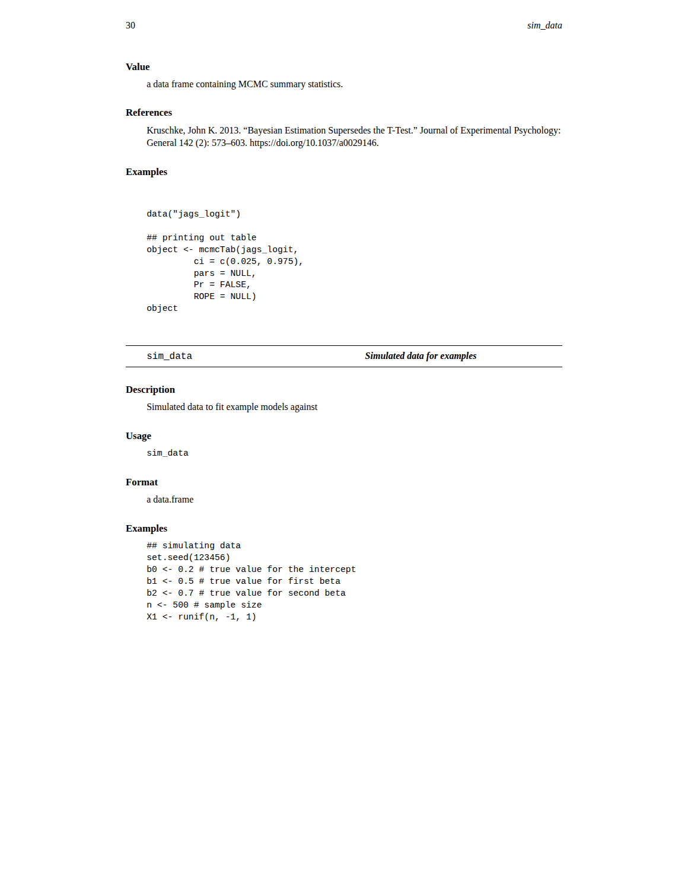30 sim_data
Value
a data frame containing MCMC summary statistics.
References
Kruschke, John K. 2013. “Bayesian Estimation Supersedes the T-Test.” Journal of Experimental Psychology: General 142 (2): 573–603. https://doi.org/10.1037/a0029146.
Examples
data("jags_logit")

## printing out table
object <- mcmcTab(jags_logit,
         ci = c(0.025, 0.975),
         pars = NULL,
         Pr = FALSE,
         ROPE = NULL)
object
sim_data Simulated data for examples
Description
Simulated data to fit example models against
Usage
sim_data
Format
a data.frame
Examples
## simulating data
set.seed(123456)
b0 <- 0.2 # true value for the intercept
b1 <- 0.5 # true value for first beta
b2 <- 0.7 # true value for second beta
n <- 500 # sample size
X1 <- runif(n, -1, 1)